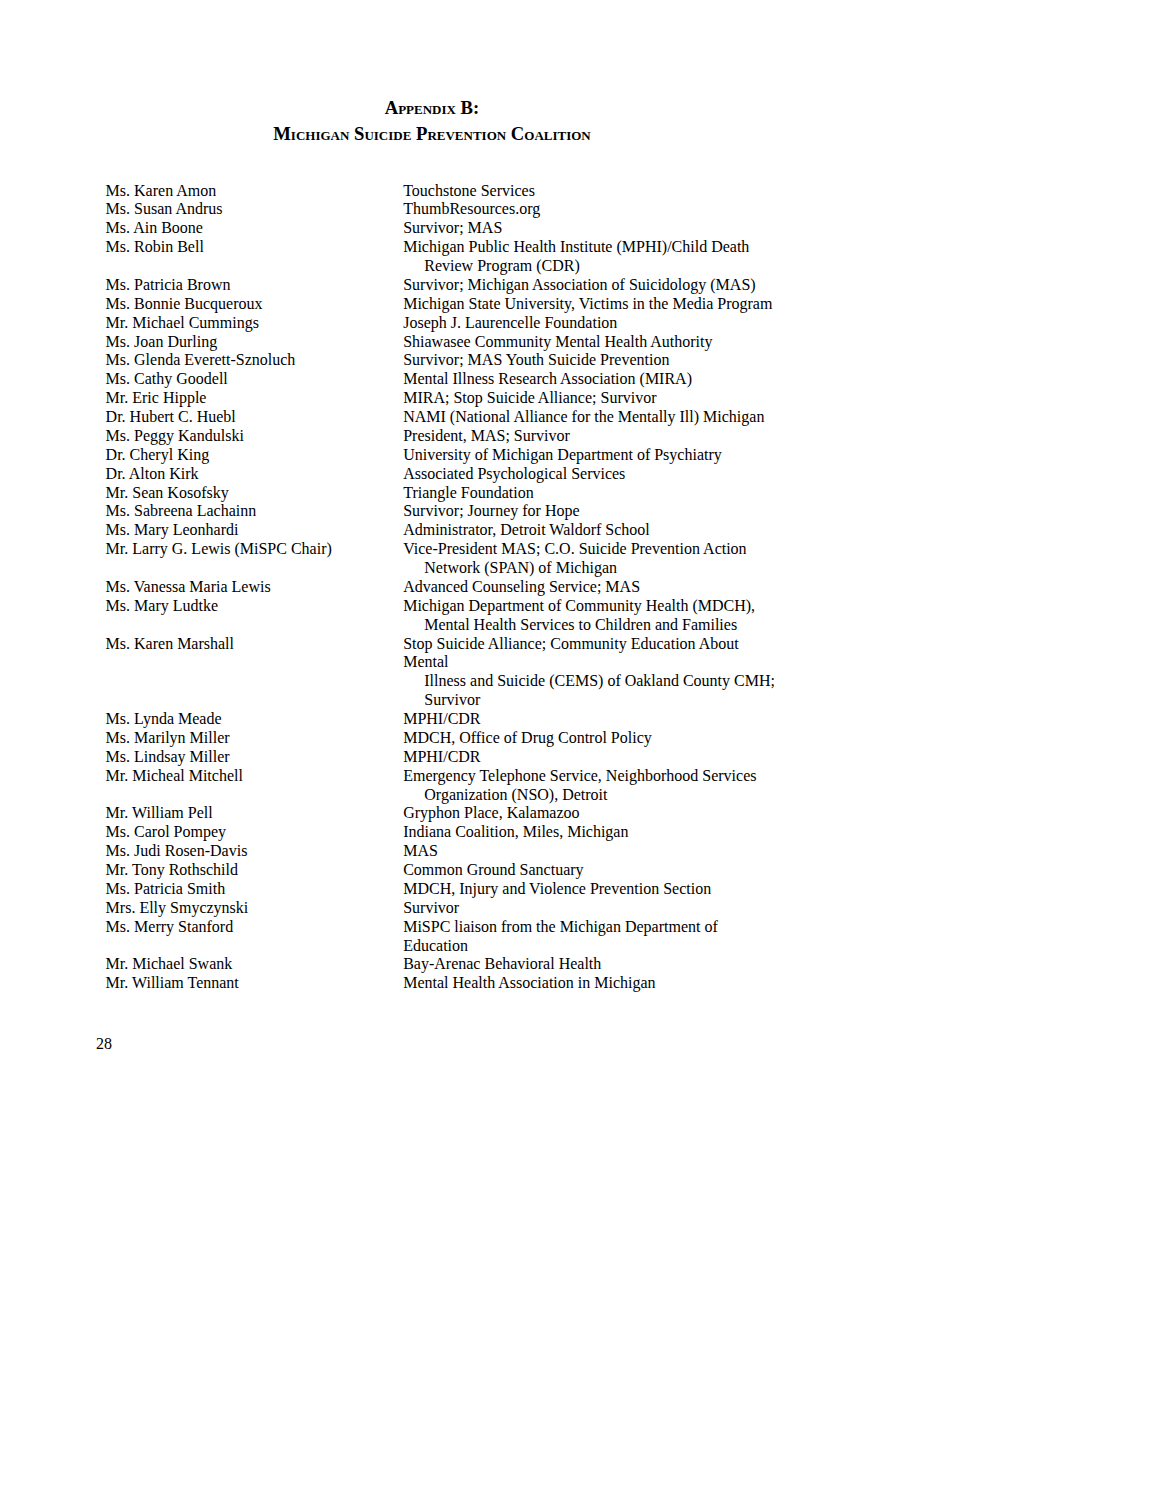Appendix B:
Michigan Suicide Prevention Coalition
| Ms. Karen Amon | Touchstone Services |
| Ms. Susan Andrus | ThumbResources.org |
| Ms. Ain Boone | Survivor; MAS |
| Ms. Robin Bell | Michigan Public Health Institute (MPHI)/Child Death Review Program (CDR) |
| Ms. Patricia Brown | Survivor; Michigan Association of Suicidology (MAS) |
| Ms. Bonnie Bucqueroux | Michigan State University, Victims in the Media Program |
| Mr. Michael Cummings | Joseph J. Laurencelle Foundation |
| Ms. Joan Durling | Shiawasee Community Mental Health Authority |
| Ms. Glenda Everett-Sznoluch | Survivor; MAS Youth Suicide Prevention |
| Ms. Cathy Goodell | Mental Illness Research Association (MIRA) |
| Mr. Eric Hipple | MIRA; Stop Suicide Alliance; Survivor |
| Dr. Hubert C. Huebl | NAMI (National Alliance for the Mentally Ill) Michigan |
| Ms. Peggy Kandulski | President, MAS; Survivor |
| Dr. Cheryl King | University of Michigan Department of Psychiatry |
| Dr. Alton Kirk | Associated Psychological Services |
| Mr. Sean Kosofsky | Triangle Foundation |
| Ms. Sabreena Lachainn | Survivor; Journey for Hope |
| Ms. Mary Leonhardi | Administrator, Detroit Waldorf School |
| Mr. Larry G. Lewis (MiSPC Chair) | Vice-President MAS; C.O. Suicide Prevention Action Network (SPAN) of Michigan |
| Ms. Vanessa Maria Lewis | Advanced Counseling Service; MAS |
| Ms. Mary Ludtke | Michigan Department of Community Health (MDCH), Mental Health Services to Children and Families |
| Ms. Karen Marshall | Stop Suicide Alliance; Community Education About Mental Illness and Suicide (CEMS) of Oakland County CMH; Survivor |
| Ms. Lynda Meade | MPHI/CDR |
| Ms. Marilyn Miller | MDCH, Office of Drug Control Policy |
| Ms. Lindsay Miller | MPHI/CDR |
| Mr. Micheal Mitchell | Emergency Telephone Service, Neighborhood Services Organization (NSO), Detroit |
| Mr. William Pell | Gryphon Place, Kalamazoo |
| Ms. Carol Pompey | Indiana Coalition, Miles, Michigan |
| Ms. Judi Rosen-Davis | MAS |
| Mr. Tony Rothschild | Common Ground Sanctuary |
| Ms. Patricia Smith | MDCH, Injury and Violence Prevention Section |
| Mrs. Elly Smyczynski | Survivor |
| Ms. Merry Stanford | MiSPC liaison from the Michigan Department of Education |
| Mr. Michael Swank | Bay-Arenac Behavioral Health |
| Mr. William Tennant | Mental Health Association in Michigan |
28